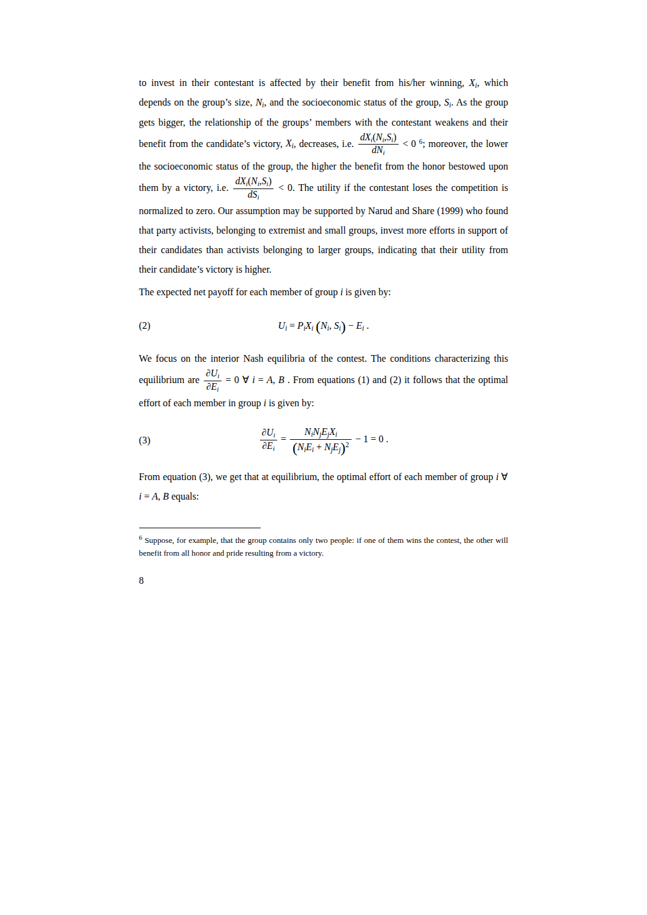to invest in their contestant is affected by their benefit from his/her winning, Xi, which depends on the group’s size, Ni, and the socioeconomic status of the group, Si. As the group gets bigger, the relationship of the groups’ members with the contestant weakens and their benefit from the candidate’s victory, Xi, decreases, i.e. dXi(Ni,Si) dNi < 0 6; moreover, the lower the socioeconomic status of the group, the higher the benefit from the honor bestowed upon them by a victory, i.e. dXi(Ni,Si) dSi < 0. The utility if the contestant loses the competition is normalized to zero. Our assumption may be supported by Narud and Share (1999) who found that party activists, belonging to extremist and small groups, invest more efforts in support of their candidates than activists belonging to larger groups, indicating that their utility from their candidate’s victory is higher.
The expected net payoff for each member of group i is given by:
(2) Ui = PiXi (Ni, Si) − Ei .
We focus on the interior Nash equilibria of the contest. The conditions characterizing this equilibrium are ∂Ui∂Ei = 0 ∀ i = A, B . From equations (1) and (2) it follows that the optimal effort of each member in group i is given by:
(3) ∂Ui∂Ei = NiNjEjXi (NiEi + NjEj)2 − 1 = 0 .
From equation (3), we get that at equilibrium, the optimal effort of each member of group i ∀ i = A, B equals:
6 Suppose, for example, that the group contains only two people: if one of them wins the contest, the other will benefit from all honor and pride resulting from a victory.
8